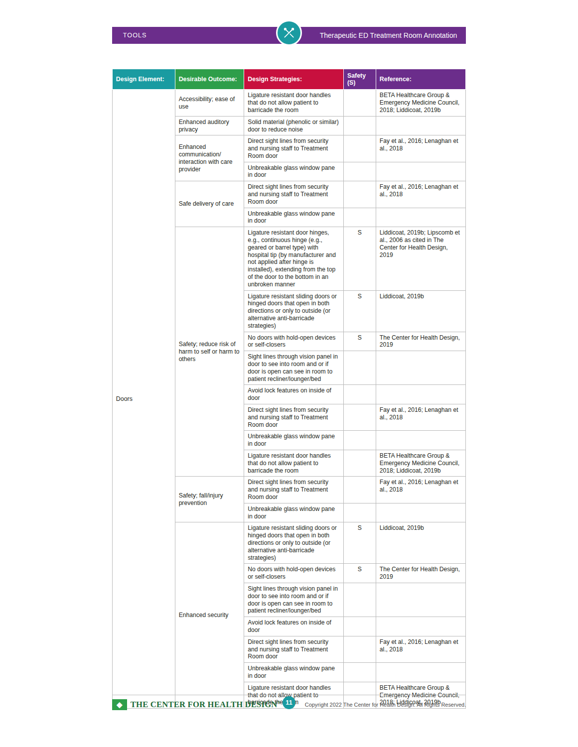TOOLS Therapeutic ED Treatment Room Annotation
| Design Element: | Desirable Outcome: | Design Strategies: | Safety (S) | Reference: |
| --- | --- | --- | --- | --- |
| Doors | Accessibility; ease of use | Ligature resistant door handles that do not allow patient to barricade the room | | BETA Healthcare Group & Emergency Medicine Council, 2018; Liddicoat, 2019b |
| Enhanced auditory privacy | Solid material (phenolic or similar) door to reduce noise | | |
| Enhanced communication/ interaction with care provider | Direct sight lines from security and nursing staff to Treatment Room door | | Fay et al., 2016; Lenaghan et al., 2018 |
| Unbreakable glass window pane in door | | |
| Safe delivery of care | Direct sight lines from security and nursing staff to Treatment Room door | | Fay et al., 2016; Lenaghan et al., 2018 |
| Unbreakable glass window pane in door | | |
| Safety; reduce risk of harm to self or harm to others | Ligature resistant door hinges, e.g., continuous hinge (e.g., geared or barrel type) with hospital tip (by manufacturer and not applied after hinge is installed), extending from the top of the door to the bottom in an unbroken manner | S | Liddicoat, 2019b; Lipscomb et al., 2006 as cited in The Center for Health Design, 2019 |
| Ligature resistant sliding doors or hinged doors that open in both directions or only to outside (or alternative anti-barricade strategies) | S | Liddicoat, 2019b |
| No doors with hold-open devices or self-closers | S | The Center for Health Design, 2019 |
| Sight lines through vision panel in door to see into room and or if door is open can see in room to patient recliner/lounger/bed | | |
| Avoid lock features on inside of door | | |
| Direct sight lines from security and nursing staff to Treatment Room door | | Fay et al., 2016; Lenaghan et al., 2018 |
| Unbreakable glass window pane in door | | |
| Ligature resistant door handles that do not allow patient to barricade the room | | BETA Healthcare Group & Emergency Medicine Council, 2018; Liddicoat, 2019b |
| Safety; fall/injury prevention | Direct sight lines from security and nursing staff to Treatment Room door | | Fay et al., 2016; Lenaghan et al., 2018 |
| Unbreakable glass window pane in door | | |
| Enhanced security | Ligature resistant sliding doors or hinged doors that open in both directions or only to outside (or alternative anti-barricade strategies) | S | Liddicoat, 2019b |
| No doors with hold-open devices or self-closers | S | The Center for Health Design, 2019 |
| Sight lines through vision panel in door to see into room and or if door is open can see in room to patient recliner/lounger/bed | | |
| Avoid lock features on inside of door | | |
| Direct sight lines from security and nursing staff to Treatment Room door | | Fay et al., 2016; Lenaghan et al., 2018 |
| Unbreakable glass window pane in door | | |
| Ligature resistant door handles that do not allow patient to barricade the room | | BETA Healthcare Group & Emergency Medicine Council, 2018; Liddicoat, 2019b |
◆
THE CENTER FOR HEALTH DESIGN®
11
Copyright 2022 The Center for Health Design. All Rights Reserved.